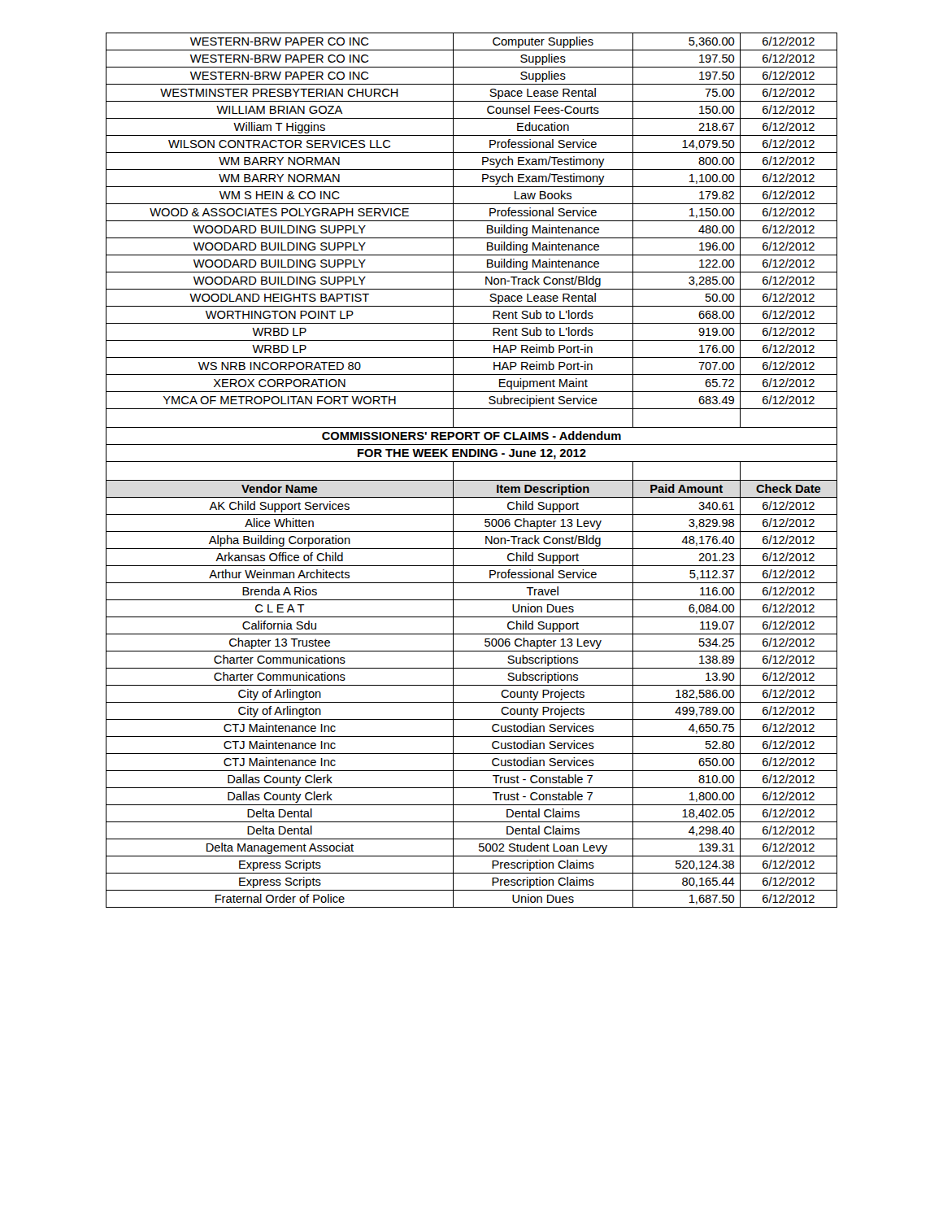| WESTERN-BRW PAPER CO INC | Computer Supplies | 5,360.00 | 6/12/2012 |
| WESTERN-BRW PAPER CO INC | Supplies | 197.50 | 6/12/2012 |
| WESTERN-BRW PAPER CO INC | Supplies | 197.50 | 6/12/2012 |
| WESTMINSTER PRESBYTERIAN CHURCH | Space Lease Rental | 75.00 | 6/12/2012 |
| WILLIAM BRIAN GOZA | Counsel Fees-Courts | 150.00 | 6/12/2012 |
| William T Higgins | Education | 218.67 | 6/12/2012 |
| WILSON CONTRACTOR SERVICES LLC | Professional Service | 14,079.50 | 6/12/2012 |
| WM BARRY NORMAN | Psych Exam/Testimony | 800.00 | 6/12/2012 |
| WM BARRY NORMAN | Psych Exam/Testimony | 1,100.00 | 6/12/2012 |
| WM S HEIN & CO INC | Law Books | 179.82 | 6/12/2012 |
| WOOD & ASSOCIATES POLYGRAPH SERVICE | Professional Service | 1,150.00 | 6/12/2012 |
| WOODARD BUILDING SUPPLY | Building Maintenance | 480.00 | 6/12/2012 |
| WOODARD BUILDING SUPPLY | Building Maintenance | 196.00 | 6/12/2012 |
| WOODARD BUILDING SUPPLY | Building Maintenance | 122.00 | 6/12/2012 |
| WOODARD BUILDING SUPPLY | Non-Track Const/Bldg | 3,285.00 | 6/12/2012 |
| WOODLAND HEIGHTS BAPTIST | Space Lease Rental | 50.00 | 6/12/2012 |
| WORTHINGTON POINT LP | Rent Sub to L'lords | 668.00 | 6/12/2012 |
| WRBD LP | Rent Sub to L'lords | 919.00 | 6/12/2012 |
| WRBD LP | HAP Reimb Port-in | 176.00 | 6/12/2012 |
| WS NRB INCORPORATED 80 | HAP Reimb Port-in | 707.00 | 6/12/2012 |
| XEROX CORPORATION | Equipment Maint | 65.72 | 6/12/2012 |
| YMCA OF METROPOLITAN FORT WORTH | Subrecipient Service | 683.49 | 6/12/2012 |
| COMMISSIONERS' REPORT OF CLAIMS - Addendum |
| FOR THE WEEK ENDING - June 12, 2012 |
| Vendor Name | Item Description | Paid Amount | Check Date |
| AK Child Support Services | Child Support | 340.61 | 6/12/2012 |
| Alice Whitten | 5006 Chapter 13 Levy | 3,829.98 | 6/12/2012 |
| Alpha Building Corporation | Non-Track Const/Bldg | 48,176.40 | 6/12/2012 |
| Arkansas Office of Child | Child Support | 201.23 | 6/12/2012 |
| Arthur Weinman Architects | Professional Service | 5,112.37 | 6/12/2012 |
| Brenda A Rios | Travel | 116.00 | 6/12/2012 |
| C L E A T | Union Dues | 6,084.00 | 6/12/2012 |
| California Sdu | Child Support | 119.07 | 6/12/2012 |
| Chapter 13 Trustee | 5006 Chapter 13 Levy | 534.25 | 6/12/2012 |
| Charter Communications | Subscriptions | 138.89 | 6/12/2012 |
| Charter Communications | Subscriptions | 13.90 | 6/12/2012 |
| City of Arlington | County Projects | 182,586.00 | 6/12/2012 |
| City of Arlington | County Projects | 499,789.00 | 6/12/2012 |
| CTJ Maintenance Inc | Custodian Services | 4,650.75 | 6/12/2012 |
| CTJ Maintenance Inc | Custodian Services | 52.80 | 6/12/2012 |
| CTJ Maintenance Inc | Custodian Services | 650.00 | 6/12/2012 |
| Dallas County Clerk | Trust - Constable 7 | 810.00 | 6/12/2012 |
| Dallas County Clerk | Trust - Constable 7 | 1,800.00 | 6/12/2012 |
| Delta Dental | Dental Claims | 18,402.05 | 6/12/2012 |
| Delta Dental | Dental Claims | 4,298.40 | 6/12/2012 |
| Delta Management Associat | 5002 Student Loan Levy | 139.31 | 6/12/2012 |
| Express Scripts | Prescription Claims | 520,124.38 | 6/12/2012 |
| Express Scripts | Prescription Claims | 80,165.44 | 6/12/2012 |
| Fraternal Order of Police | Union Dues | 1,687.50 | 6/12/2012 |